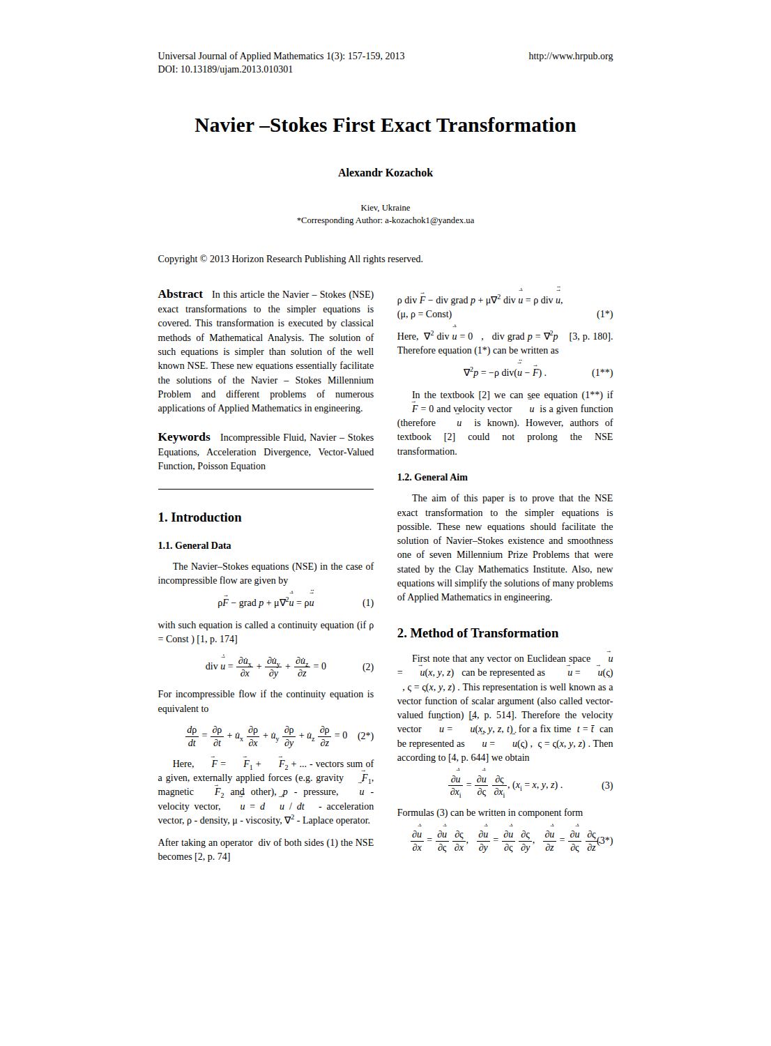Universal Journal of Applied Mathematics 1(3): 157-159, 2013
DOI: 10.13189/ujam.2013.010301
http://www.hrpub.org
Navier –Stokes First Exact Transformation
Alexandr Kozachok
Kiev, Ukraine
*Corresponding Author: a-kozachok1@yandex.ua
Copyright © 2013 Horizon Research Publishing All rights reserved.
Abstract In this article the Navier – Stokes (NSE) exact transformations to the simpler equations is covered. This transformation is executed by classical methods of Mathematical Analysis. The solution of such equations is simpler than solution of the well known NSE. These new equations essentially facilitate the solutions of the Navier – Stokes Millennium Problem and different problems of numerous applications of Applied Mathematics in engineering.
Keywords Incompressible Fluid, Navier – Stokes Equations, Acceleration Divergence, Vector-Valued Function, Poisson Equation
1. Introduction
1.1. General Data
The Navier–Stokes equations (NSE) in the case of incompressible flow are given by
ρF − grad p + μ∇2u = ρu
(1)
with such equation is called a continuity equation (if ρ = Const ) [1, p. 174]
div u = ∂u̇x∂x + ∂u̇y∂y + ∂u̇z∂z = 0
(2)
For incompressible flow if the continuity equation is equivalent to
dρ dt = ∂ρ∂t + u̇x ∂ρ∂x + u̇y ∂ρ∂y + u̇z ∂ρ∂z = 0
(2*)
Here, F = F1 + F2 + ... - vectors sum of a given, externally applied forces (e.g. gravity F1, magnetic F2 and other), p - pressure, u - velocity vector, u = du / dt - acceleration vector, ρ - density, μ - viscosity, ∇2 - Laplace operator.
After taking an operator div of both sides (1) the NSE becomes [2, p. 74]
ρ div F − div grad p + μ∇2 div u = ρ div u,
(μ, ρ = Const)
(1*)
Here, ∇2 div u = 0 , div grad p = ∇2p [3, p. 180]. Therefore equation (1*) can be written as
∇2p = −ρ div(u − F) .
(1**)
In the textbook [2] we can see equation (1**) if F = 0 and velocity vector u is a given function (therefore u is known). However, authors of textbook [2] could not prolong the NSE transformation.
1.2. General Aim
The aim of this paper is to prove that the NSE exact transformation to the simpler equations is possible. These new equations should facilitate the solution of Navier–Stokes existence and smoothness one of seven Millennium Prize Problems that were stated by the Clay Mathematics Institute. Also, new equations will simplify the solutions of many problems of Applied Mathematics in engineering.
2. Method of Transformation
First note that any vector on Euclidean space u = u(x, y, z) can be represented as u = u(ς) , ς = ς(x, y, z) . This representation is well known as a vector function of scalar argument (also called vector-valued function) [4, p. 514]. Therefore the velocity vector u = u(x, y, z, t) for a fix time t = t̄ can be represented as u = u(ς) , ς = ς(x, y, z) . Then according to [4, p. 644] we obtain
∂u∂xi = ∂u∂ς ∂ς∂xi, (xi = x, y, z) .
(3)
Formulas (3) can be written in component form
∂u∂x = ∂u∂ς ∂ς∂x, ∂u∂y = ∂u∂ς ∂ς∂y, ∂u∂z = ∂u∂ς ∂ς∂z.
(3*)